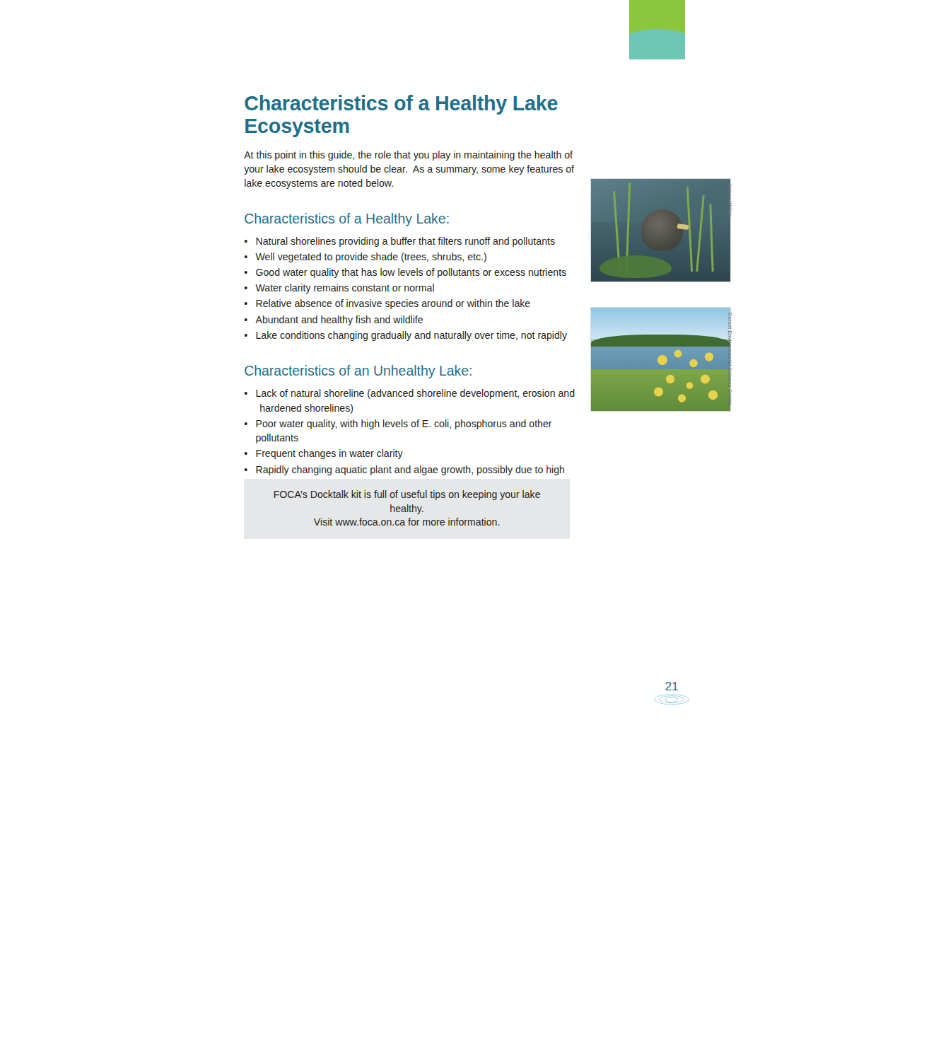Characteristics of a Healthy Lake Ecosystem
At this point in this guide, the role that you play in maintaining the health of your lake ecosystem should be clear. As a summary, some key features of lake ecosystems are noted below.
Characteristics of a Healthy Lake:
Natural shorelines providing a buffer that filters runoff and pollutants
Well vegetated to provide shade (trees, shrubs, etc.)
Good water quality that has low levels of pollutants or excess nutrients
Water clarity remains constant or normal
Relative absence of invasive species around or within the lake
Abundant and healthy fish and wildlife
Lake conditions changing gradually and naturally over time, not rapidly
Characteristics of an Unhealthy Lake:
Lack of natural shoreline (advanced shoreline development, erosion andhardened shorelines)
Poor water quality, with high levels of E. coli, phosphorus and other pollutants
Frequent changes in water clarity
Rapidly changing aquatic plant and algae growth, possibly due to high levelsof phosphorus
Invasive species affecting lake health, native species and human use
Loss of fish and wildlife habitat with declining populations
James Willies
Dorset Environmental Science Centre
FOCA’s Docktalk kit is full of useful tips on keeping your lake healthy.
Visit www.foca.on.ca for more information.
21